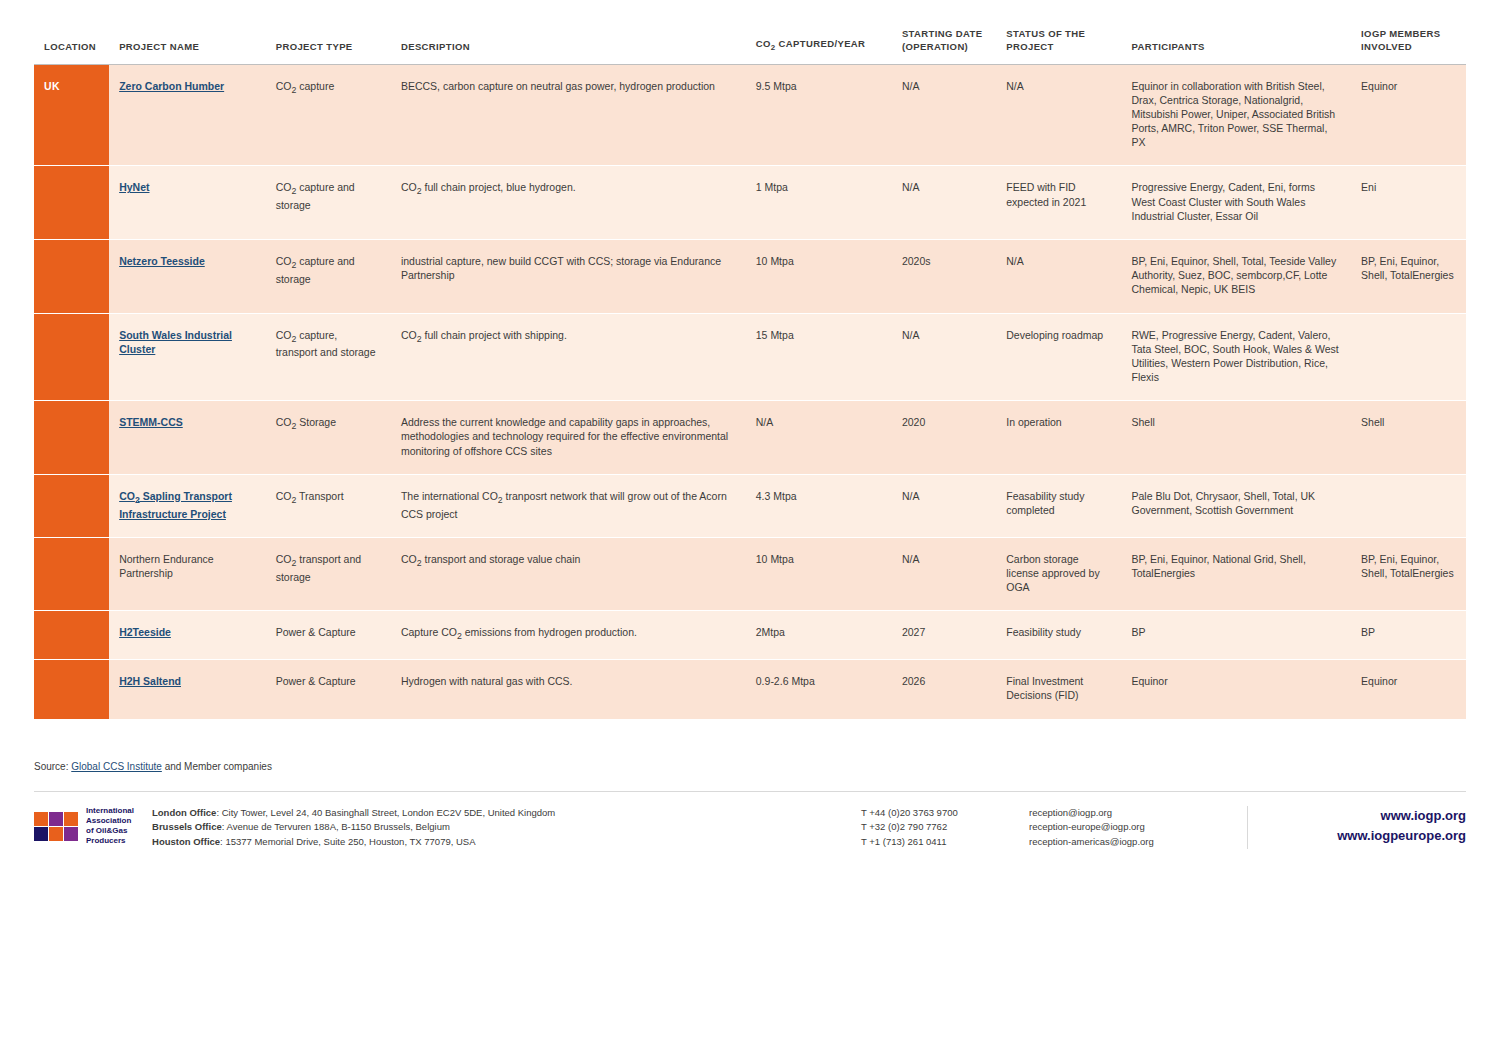| Location | Project name | Project type | Description | CO 2 captured/year | Starting date (operation) | Status of the project | Participants | IOGP members involved |
| --- | --- | --- | --- | --- | --- | --- | --- | --- |
| UK | Zero Carbon Humber | CO 2 capture | BECCS, carbon capture on neutral gas power, hydrogen production | 9.5 Mtpa | N/A | N/A | Equinor in collaboration with British Steel, Drax, Centrica Storage, Nationalgrid, Mitsubishi Power, Uniper, Associated British Ports, AMRC, Triton Power, SSE Thermal, PX | Equinor |
| UK | HyNet | CO 2 capture and storage | CO 2 full chain project, blue hydrogen. | 1 Mtpa | N/A | FEED with FID expected in 2021 | Progressive Energy, Cadent, Eni, forms West Coast Cluster with South Wales Industrial Cluster, Essar Oil | Eni |
| UK | Netzero Teesside | CO 2 capture and storage | industrial capture, new build CCGT with CCS; storage via Endurance Partnership | 10 Mtpa | 2020s | N/A | BP, Eni, Equinor, Shell, Total, Teeside Valley Authority, Suez, BOC, sembcorp,CF, Lotte Chemical, Nepic, UK BEIS | BP, Eni, Equinor, Shell, TotalEnergies |
| UK | South Wales Industrial Cluster | CO 2 capture, transport and storage | CO 2 full chain project with shipping. | 15 Mtpa | N/A | Developing roadmap | RWE, Progressive Energy, Cadent, Valero, Tata Steel, BOC, South Hook, Wales & West Utilities, Western Power Distribution, Rice, Flexis | |
| UK | STEMM-CCS | CO 2 Storage | Address the current knowledge and capability gaps in approaches, methodologies and technology required for the effective environmental monitoring of offshore CCS sites | N/A | 2020 | In operation | Shell | Shell |
| UK | CO 2 Sapling Transport Infrastructure Project | CO 2 Transport | The international CO 2 tranposrt network that will grow out of the Acorn CCS project | 4.3 Mtpa | N/A | Feasability study completed | Pale Blu Dot, Chrysaor, Shell, Total, UK Government, Scottish Government | |
| UK | Northern Endurance Partnership | CO 2 transport and storage | CO 2 transport and storage value chain | 10 Mtpa | N/A | Carbon storage license approved by OGA | BP, Eni, Equinor, National Grid, Shell, TotalEnergies | BP, Eni, Equinor, Shell, TotalEnergies |
| UK | H2Teeside | Power & Capture | Capture CO 2 emissions from hydrogen production. | 2Mtpa | 2027 | Feasibility study | BP | BP |
| UK | H2H Saltend | Power & Capture | Hydrogen with natural gas with CCS. | 0.9-2.6 Mtpa | 2026 | Final Investment Decisions (FID) | Equinor | Equinor |
Source: Global CCS Institute and Member companies
International
Association
of Oil&Gas
Producers
London Office: City Tower, Level 24, 40 Basinghall Street, London EC2V 5DE, United Kingdom
Brussels Office: Avenue de Tervuren 188A, B-1150 Brussels, Belgium
Houston Office: 15377 Memorial Drive, Suite 250, Houston, TX 77079, USA
T +44 (0)20 3763 9700
T +32 (0)2 790 7762
T +1 (713) 261 0411
reception@iogp.org
reception-europe@iogp.org
reception-americas@iogp.org
www.iogp.org
www.iogpeurope.org